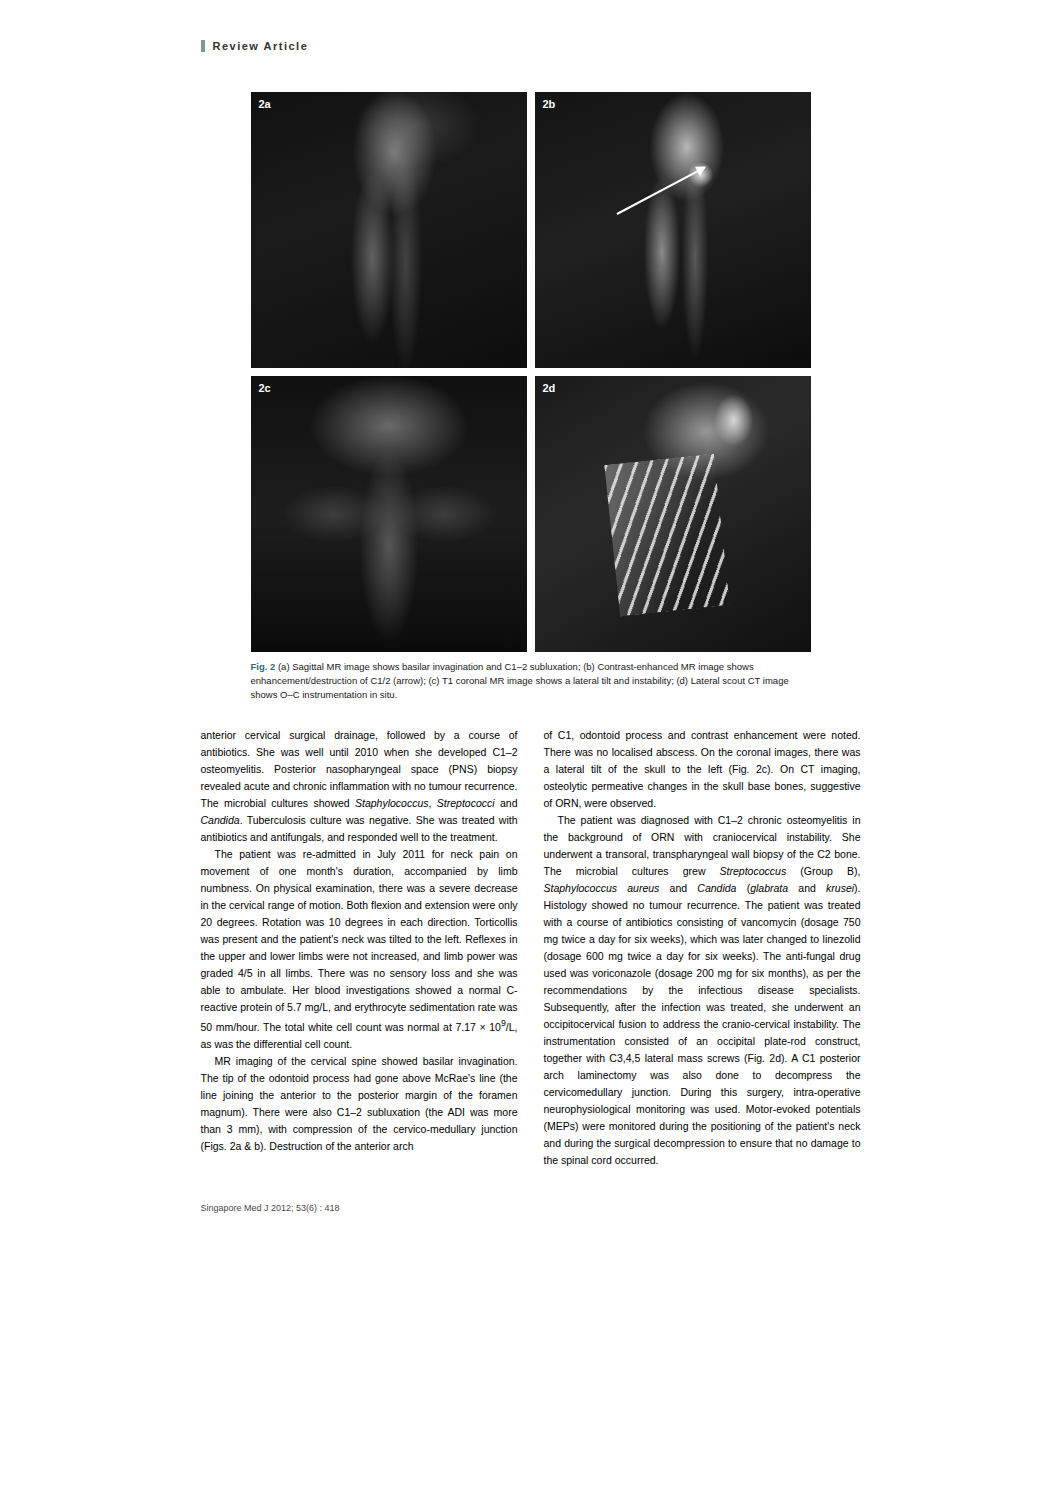Review Article
2a
2b
2c
2d
Fig. 2 (a) Sagittal MR image shows basilar invagination and C1–2 subluxation; (b) Contrast-enhanced MR image shows enhancement/destruction of C1/2 (arrow); (c) T1 coronal MR image shows a lateral tilt and instability; (d) Lateral scout CT image shows O–C instrumentation in situ.
anterior cervical surgical drainage, followed by a course of antibiotics. She was well until 2010 when she developed C1–2 osteomyelitis. Posterior nasopharyngeal space (PNS) biopsy revealed acute and chronic inflammation with no tumour recurrence. The microbial cultures showed Staphylococcus, Streptococci and Candida. Tuberculosis culture was negative. She was treated with antibiotics and antifungals, and responded well to the treatment.
The patient was re-admitted in July 2011 for neck pain on movement of one month's duration, accompanied by limb numbness. On physical examination, there was a severe decrease in the cervical range of motion. Both flexion and extension were only 20 degrees. Rotation was 10 degrees in each direction. Torticollis was present and the patient's neck was tilted to the left. Reflexes in the upper and lower limbs were not increased, and limb power was graded 4/5 in all limbs. There was no sensory loss and she was able to ambulate. Her blood investigations showed a normal C-reactive protein of 5.7 mg/L, and erythrocyte sedimentation rate was 50 mm/hour. The total white cell count was normal at 7.17 × 109/L, as was the differential cell count.
MR imaging of the cervical spine showed basilar invagination. The tip of the odontoid process had gone above McRae's line (the line joining the anterior to the posterior margin of the foramen magnum). There were also C1–2 subluxation (the ADI was more than 3 mm), with compression of the cervico-medullary junction (Figs. 2a & b). Destruction of the anterior arch
of C1, odontoid process and contrast enhancement were noted. There was no localised abscess. On the coronal images, there was a lateral tilt of the skull to the left (Fig. 2c). On CT imaging, osteolytic permeative changes in the skull base bones, suggestive of ORN, were observed.
The patient was diagnosed with C1–2 chronic osteomyelitis in the background of ORN with craniocervical instability. She underwent a transoral, transpharyngeal wall biopsy of the C2 bone. The microbial cultures grew Streptococcus (Group B), Staphylococcus aureus and Candida (glabrata and krusei). Histology showed no tumour recurrence. The patient was treated with a course of antibiotics consisting of vancomycin (dosage 750 mg twice a day for six weeks), which was later changed to linezolid (dosage 600 mg twice a day for six weeks). The anti-fungal drug used was voriconazole (dosage 200 mg for six months), as per the recommendations by the infectious disease specialists. Subsequently, after the infection was treated, she underwent an occipitocervical fusion to address the cranio-cervical instability. The instrumentation consisted of an occipital plate-rod construct, together with C3,4,5 lateral mass screws (Fig. 2d). A C1 posterior arch laminectomy was also done to decompress the cervicomedullary junction. During this surgery, intra-operative neurophysiological monitoring was used. Motor-evoked potentials (MEPs) were monitored during the positioning of the patient's neck and during the surgical decompression to ensure that no damage to the spinal cord occurred.
Singapore Med J 2012; 53(6) : 418